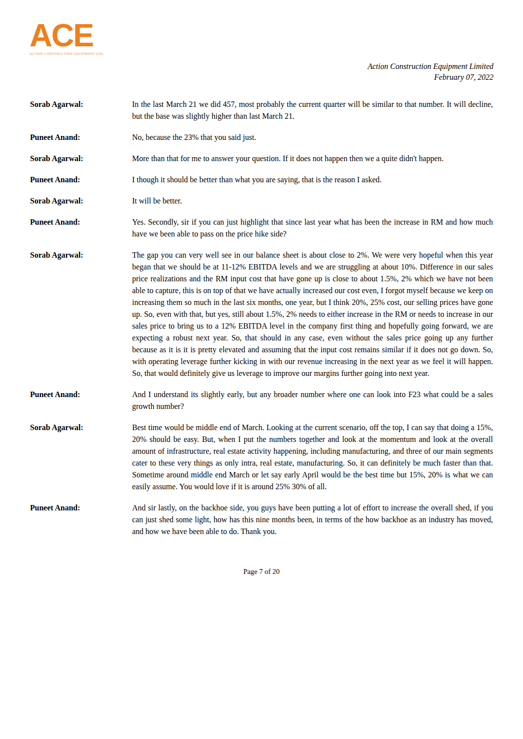ACE
ACTION CONSTRUCTION EQUIPMENT LTD.
Action Construction Equipment Limited
February 07, 2022
| Sorab Agarwal: | In the last March 21 we did 457, most probably the current quarter will be similar to that number. It will decline, but the base was slightly higher than last March 21. |
| Puneet Anand: | No, because the 23% that you said just. |
| Sorab Agarwal: | More than that for me to answer your question. If it does not happen then we a quite didn't happen. |
| Puneet Anand: | I though it should be better than what you are saying, that is the reason I asked. |
| Sorab Agarwal: | It will be better. |
| Puneet Anand: | Yes. Secondly, sir if you can just highlight that since last year what has been the increase in RM and how much have we been able to pass on the price hike side? |
| Sorab Agarwal: | The gap you can very well see in our balance sheet is about close to 2%. We were very hopeful when this year began that we should be at 11-12% EBITDA levels and we are struggling at about 10%. Difference in our sales price realizations and the RM input cost that have gone up is close to about 1.5%, 2% which we have not been able to capture, this is on top of that we have actually increased our cost even, I forgot myself because we keep on increasing them so much in the last six months, one year, but I think 20%, 25% cost, our selling prices have gone up. So, even with that, but yes, still about 1.5%, 2% needs to either increase in the RM or needs to increase in our sales price to bring us to a 12% EBITDA level in the company first thing and hopefully going forward, we are expecting a robust next year. So, that should in any case, even without the sales price going up any further because as it is it is pretty elevated and assuming that the input cost remains similar if it does not go down. So, with operating leverage further kicking in with our revenue increasing in the next year as we feel it will happen. So, that would definitely give us leverage to improve our margins further going into next year. |
| Puneet Anand: | And I understand its slightly early, but any broader number where one can look into F23 what could be a sales growth number? |
| Sorab Agarwal: | Best time would be middle end of March. Looking at the current scenario, off the top, I can say that doing a 15%, 20% should be easy. But, when I put the numbers together and look at the momentum and look at the overall amount of infrastructure, real estate activity happening, including manufacturing, and three of our main segments cater to these very things as only intra, real estate, manufacturing. So, it can definitely be much faster than that. Sometime around middle end March or let say early April would be the best time but 15%, 20% is what we can easily assume. You would love if it is around 25% 30% of all. |
| Puneet Anand: | And sir lastly, on the backhoe side, you guys have been putting a lot of effort to increase the overall shed, if you can just shed some light, how has this nine months been, in terms of the how backhoe as an industry has moved, and how we have been able to do. Thank you. |
Page 7 of 20